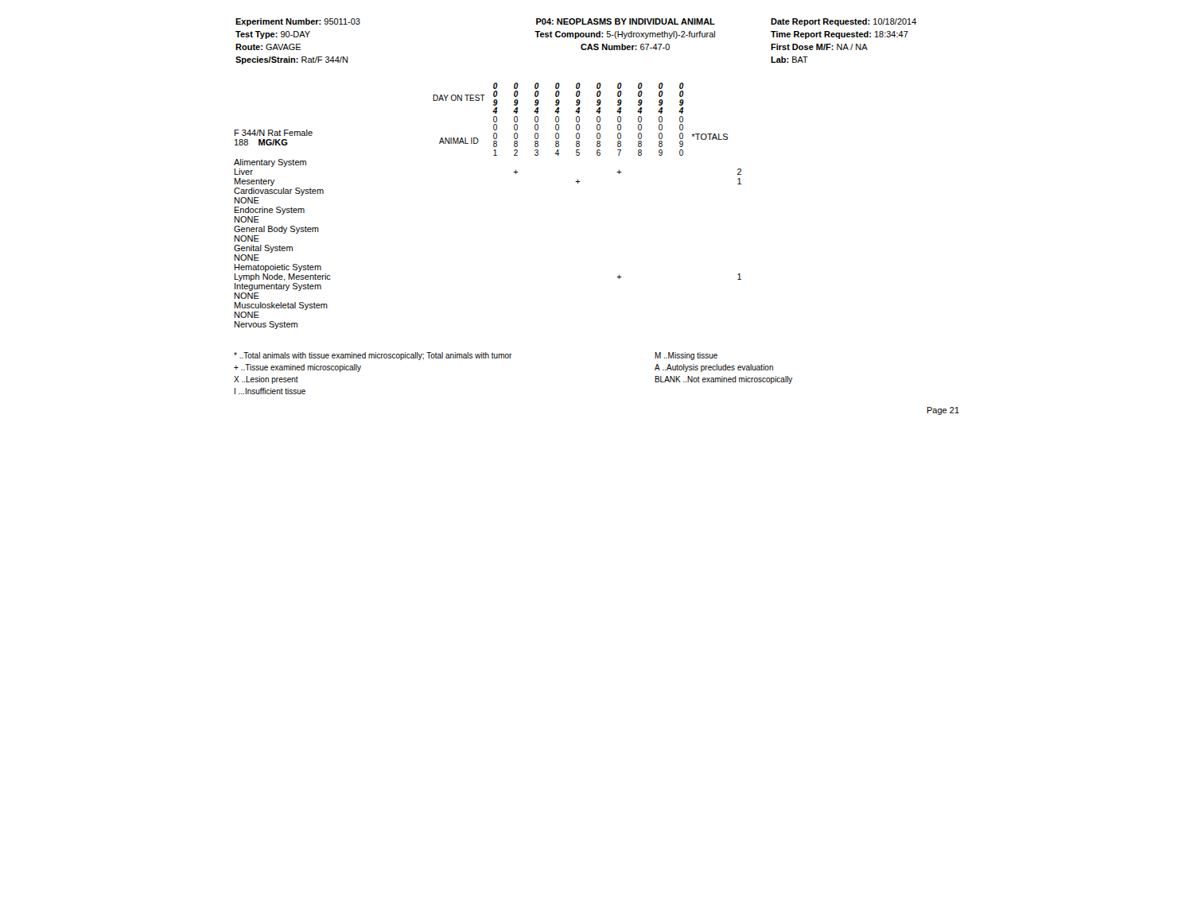| Experiment Number: 95011-03 Test Type: 90-DAY Route: GAVAGE Species/Strain: Rat/F 344/N | P04: NEOPLASMS BY INDIVIDUAL ANIMAL Test Compound: 5-(Hydroxymethyl)-2-furfural CAS Number: 67-47-0 | Date Report Requested: 10/18/2014 Time Report Requested: 18:34:47 First Dose M/F: NA / NA Lab: BAT |
| | DAY ON TEST | 0 0 9 4 | 0 0 9 4 | 0 0 9 4 | 0 0 9 4 | 0 0 9 4 | 0 0 9 4 | 0 0 9 4 | 0 0 9 4 | 0 0 9 4 | 0 0 9 4 | |
| F 344/N Rat Female 188 MG/KG | ANIMAL ID | 0 0 0 8 1 | 0 0 0 8 2 | 0 0 0 8 3 | 0 0 0 8 4 | 0 0 0 8 5 | 0 0 0 8 6 | 0 0 0 8 7 | 0 0 0 8 8 | 0 0 0 8 9 | 0 0 0 9 0 | *TOTALS |
| Alimentary System |
| Liver | | | + | | | | | + | | | | 2 |
| Mesentery | | | | | | + | | | | | | 1 |
| Cardiovascular System |
| NONE |
| Endocrine System |
| NONE |
| General Body System |
| NONE |
| Genital System |
| NONE |
| Hematopoietic System |
| Lymph Node, Mesenteric | | | | | | | | + | | | | 1 |
| Integumentary System |
| NONE |
| Musculoskeletal System |
| NONE |
| Nervous System |
| * ..Total animals with tissue examined microscopically; Total animals with tumor + ..Tissue examined microscopically X ..Lesion present I ...Insufficient tissue | M ..Missing tissue A ..Autolysis precludes evaluation BLANK ..Not examined microscopically |
Page 21